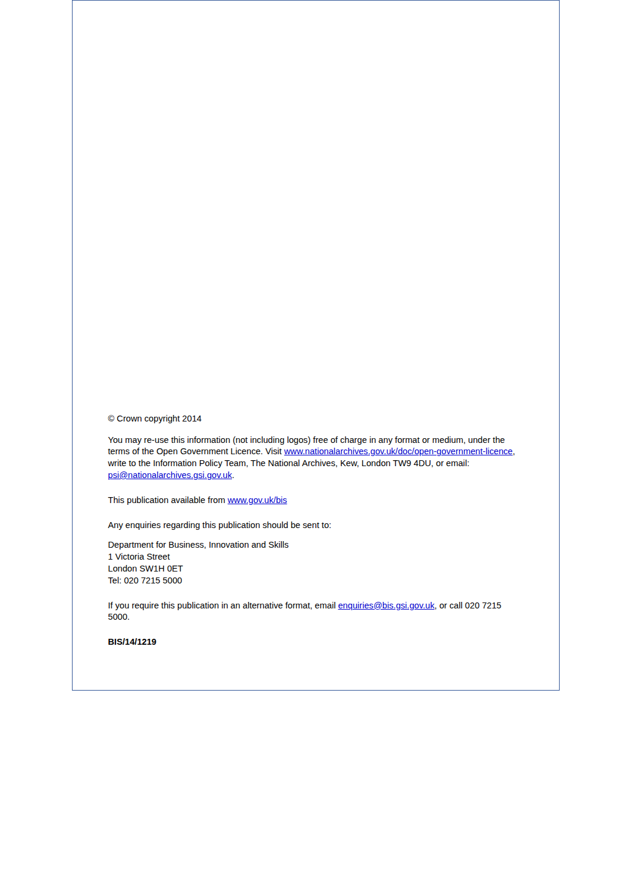© Crown copyright 2014
You may re-use this information (not including logos) free of charge in any format or medium, under the terms of the Open Government Licence. Visit www.nationalarchives.gov.uk/doc/open-government-licence, write to the Information Policy Team, The National Archives, Kew, London TW9 4DU, or email: psi@nationalarchives.gsi.gov.uk.
This publication available from www.gov.uk/bis
Any enquiries regarding this publication should be sent to:
Department for Business, Innovation and Skills 1 Victoria Street London SW1H 0ET Tel: 020 7215 5000
If you require this publication in an alternative format, email enquiries@bis.gsi.gov.uk, or call 020 7215 5000.
BIS/14/1219